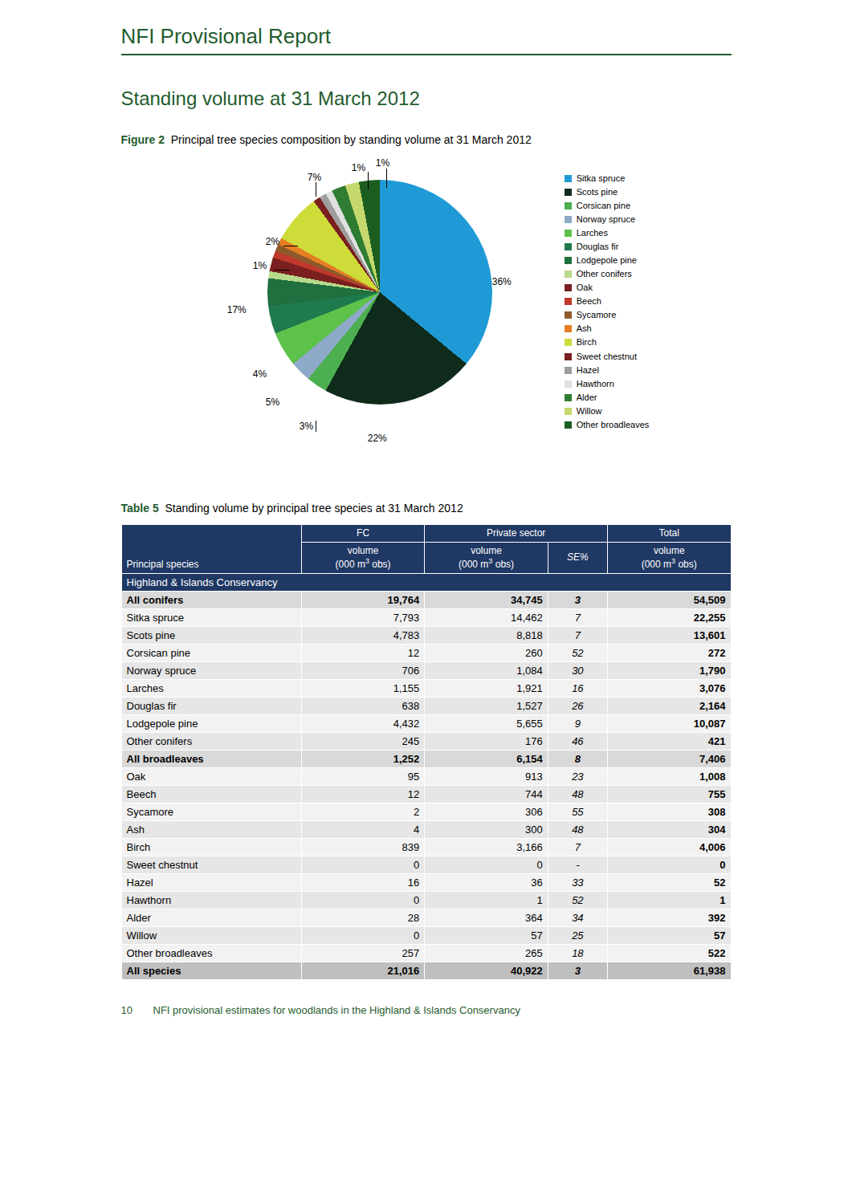NFI Provisional Report
Standing volume at 31 March 2012
Figure 2 Principal tree species composition by standing volume at 31 March 2012
36% 22% 3% 5% 4% 17% 1% 2% 7% 1% 1%
Sitka spruce
Scots pine
Corsican pine
Norway spruce
Larches
Douglas fir
Lodgepole pine
Other conifers
Oak
Beech
Sycamore
Ash
Birch
Sweet chestnut
Hazel
Hawthorn
Alder
Willow
Other broadleaves
Table 5 Standing volume by principal tree species at 31 March 2012
| Principal species | FC | Private sector | Total |
| --- | --- | --- | --- |
| volume (000 m 3 obs) | volume (000 m 3 obs) | SE% | volume (000 m 3 obs) |
| Highland & Islands Conservancy |
| All conifers | 19,764 | 34,745 | 3 | 54,509 |
| Sitka spruce | 7,793 | 14,462 | 7 | 22,255 |
| Scots pine | 4,783 | 8,818 | 7 | 13,601 |
| Corsican pine | 12 | 260 | 52 | 272 |
| Norway spruce | 706 | 1,084 | 30 | 1,790 |
| Larches | 1,155 | 1,921 | 16 | 3,076 |
| Douglas fir | 638 | 1,527 | 26 | 2,164 |
| Lodgepole pine | 4,432 | 5,655 | 9 | 10,087 |
| Other conifers | 245 | 176 | 46 | 421 |
| All broadleaves | 1,252 | 6,154 | 8 | 7,406 |
| Oak | 95 | 913 | 23 | 1,008 |
| Beech | 12 | 744 | 48 | 755 |
| Sycamore | 2 | 306 | 55 | 308 |
| Ash | 4 | 300 | 48 | 304 |
| Birch | 839 | 3,166 | 7 | 4,006 |
| Sweet chestnut | 0 | 0 | - | 0 |
| Hazel | 16 | 36 | 33 | 52 |
| Hawthorn | 0 | 1 | 52 | 1 |
| Alder | 28 | 364 | 34 | 392 |
| Willow | 0 | 57 | 25 | 57 |
| Other broadleaves | 257 | 265 | 18 | 522 |
| All species | 21,016 | 40,922 | 3 | 61,938 |
10 NFI provisional estimates for woodlands in the Highland & Islands Conservancy